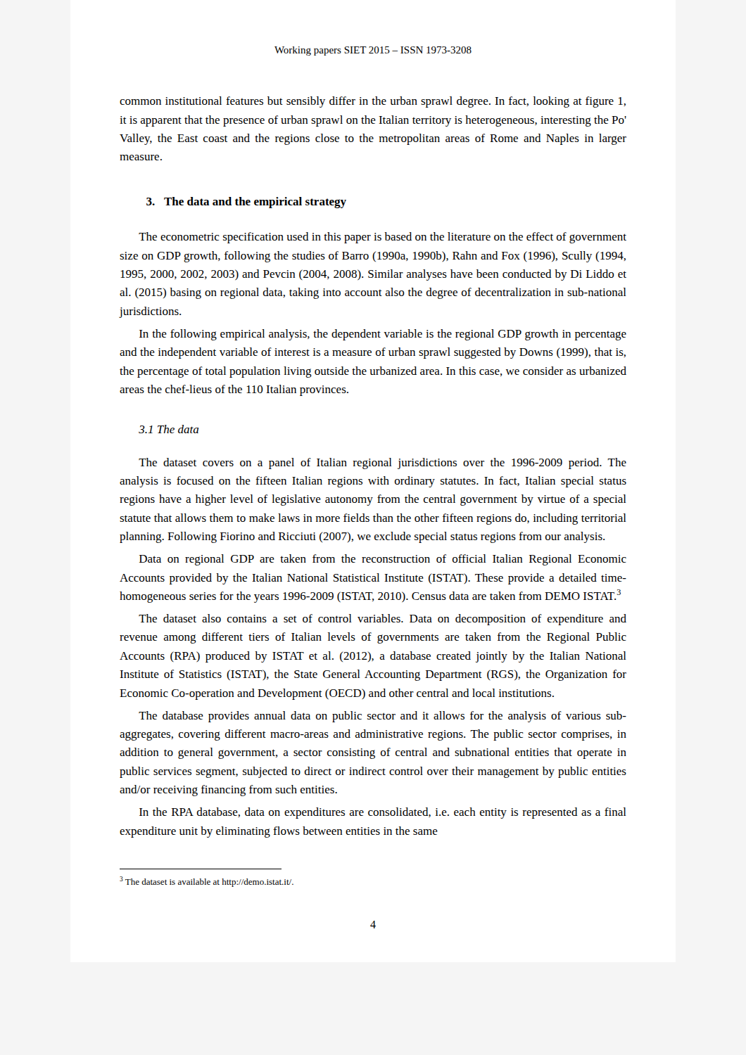Working papers SIET 2015 – ISSN 1973-3208
common institutional features but sensibly differ in the urban sprawl degree. In fact, looking at figure 1, it is apparent that the presence of urban sprawl on the Italian territory is heterogeneous, interesting the Po' Valley, the East coast and the regions close to the metropolitan areas of Rome and Naples in larger measure.
3. The data and the empirical strategy
The econometric specification used in this paper is based on the literature on the effect of government size on GDP growth, following the studies of Barro (1990a, 1990b), Rahn and Fox (1996), Scully (1994, 1995, 2000, 2002, 2003) and Pevcin (2004, 2008). Similar analyses have been conducted by Di Liddo et al. (2015) basing on regional data, taking into account also the degree of decentralization in sub-national jurisdictions.
In the following empirical analysis, the dependent variable is the regional GDP growth in percentage and the independent variable of interest is a measure of urban sprawl suggested by Downs (1999), that is, the percentage of total population living outside the urbanized area. In this case, we consider as urbanized areas the chef-lieus of the 110 Italian provinces.
3.1 The data
The dataset covers on a panel of Italian regional jurisdictions over the 1996-2009 period. The analysis is focused on the fifteen Italian regions with ordinary statutes. In fact, Italian special status regions have a higher level of legislative autonomy from the central government by virtue of a special statute that allows them to make laws in more fields than the other fifteen regions do, including territorial planning. Following Fiorino and Ricciuti (2007), we exclude special status regions from our analysis.
Data on regional GDP are taken from the reconstruction of official Italian Regional Economic Accounts provided by the Italian National Statistical Institute (ISTAT). These provide a detailed time-homogeneous series for the years 1996-2009 (ISTAT, 2010). Census data are taken from DEMO ISTAT.3
The dataset also contains a set of control variables. Data on decomposition of expenditure and revenue among different tiers of Italian levels of governments are taken from the Regional Public Accounts (RPA) produced by ISTAT et al. (2012), a database created jointly by the Italian National Institute of Statistics (ISTAT), the State General Accounting Department (RGS), the Organization for Economic Co-operation and Development (OECD) and other central and local institutions.
The database provides annual data on public sector and it allows for the analysis of various sub-aggregates, covering different macro-areas and administrative regions. The public sector comprises, in addition to general government, a sector consisting of central and subnational entities that operate in public services segment, subjected to direct or indirect control over their management by public entities and/or receiving financing from such entities.
In the RPA database, data on expenditures are consolidated, i.e. each entity is represented as a final expenditure unit by eliminating flows between entities in the same
3 The dataset is available at http://demo.istat.it/.
4